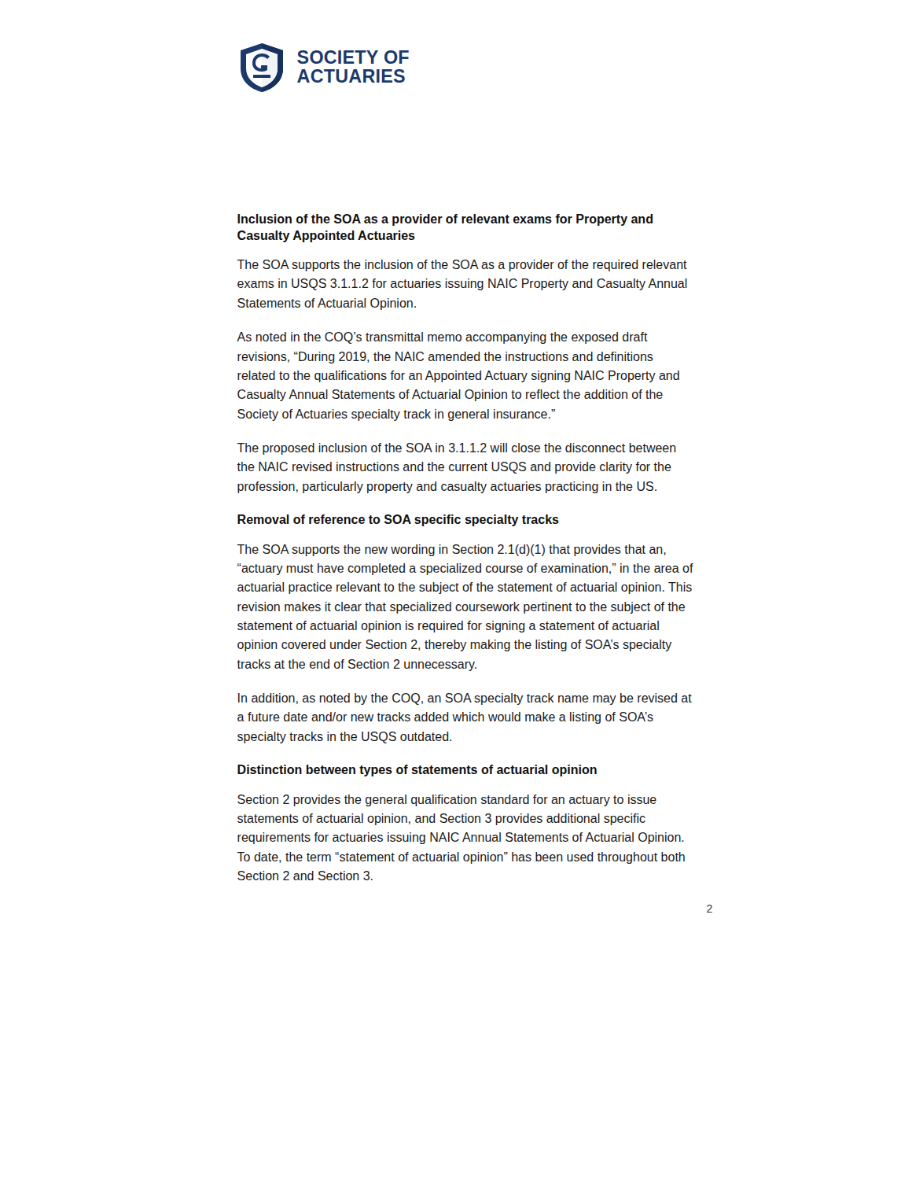SOCIETY OFACTUARIES
Inclusion of the SOA as a provider of relevant exams for Property and Casualty Appointed Actuaries
The SOA supports the inclusion of the SOA as a provider of the required relevant exams in USQS 3.1.1.2 for actuaries issuing NAIC Property and Casualty Annual Statements of Actuarial Opinion.
As noted in the COQ’s transmittal memo accompanying the exposed draft revisions, “During 2019, the NAIC amended the instructions and definitions related to the qualifications for an Appointed Actuary signing NAIC Property and Casualty Annual Statements of Actuarial Opinion to reflect the addition of the Society of Actuaries specialty track in general insurance.”
The proposed inclusion of the SOA in 3.1.1.2 will close the disconnect between the NAIC revised instructions and the current USQS and provide clarity for the profession, particularly property and casualty actuaries practicing in the US.
Removal of reference to SOA specific specialty tracks
The SOA supports the new wording in Section 2.1(d)(1) that provides that an, “actuary must have completed a specialized course of examination,” in the area of actuarial practice relevant to the subject of the statement of actuarial opinion. This revision makes it clear that specialized coursework pertinent to the subject of the statement of actuarial opinion is required for signing a statement of actuarial opinion covered under Section 2, thereby making the listing of SOA’s specialty tracks at the end of Section 2 unnecessary.
In addition, as noted by the COQ, an SOA specialty track name may be revised at a future date and/or new tracks added which would make a listing of SOA’s specialty tracks in the USQS outdated.
Distinction between types of statements of actuarial opinion
Section 2 provides the general qualification standard for an actuary to issue statements of actuarial opinion, and Section 3 provides additional specific requirements for actuaries issuing NAIC Annual Statements of Actuarial Opinion. To date, the term “statement of actuarial opinion” has been used throughout both Section 2 and Section 3.
2